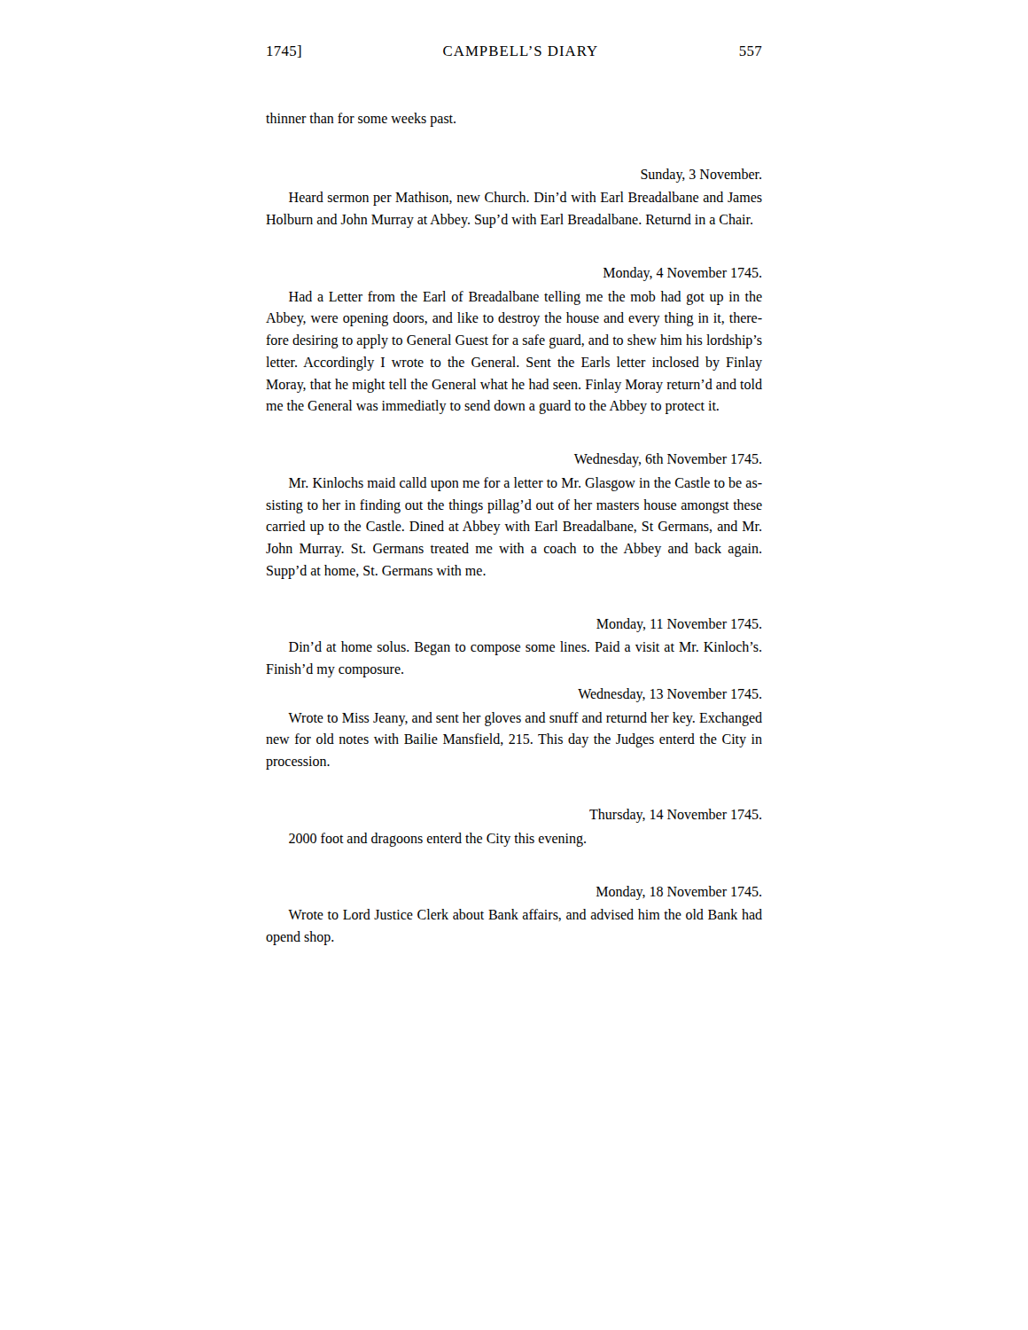1745] CAMPBELL’S DIARY 557
thinner than for some weeks past.
Sunday, 3 November.
Heard sermon per Mathison, new Church. Din’d with Earl Breadalbane and James Holburn and John Murray at Abbey. Sup’d with Earl Breadalbane. Returnd in a Chair.
Monday, 4 November 1745.
Had a Letter from the Earl of Breadalbane telling me the mob had got up in the Abbey, were opening doors, and like to destroy the house and every thing in it, therefore desiring to apply to General Guest for a safe guard, and to shew him his lordship’s letter. Accordingly I wrote to the General. Sent the Earls letter inclosed by Finlay Moray, that he might tell the General what he had seen. Finlay Moray return’d and told me the General was immediatly to send down a guard to the Abbey to protect it.
Wednesday, 6th November 1745.
Mr. Kinlochs maid calld upon me for a letter to Mr. Glasgow in the Castle to be assisting to her in finding out the things pillag’d out of her masters house amongst these carried up to the Castle. Dined at Abbey with Earl Breadalbane, St Germans, and Mr. John Murray. St. Germans treated me with a coach to the Abbey and back again. Supp’d at home, St. Germans with me.
Monday, 11 November 1745.
Din’d at home solus. Began to compose some lines. Paid a visit at Mr. Kinloch’s. Finish’d my composure.
Wednesday, 13 November 1745.
Wrote to Miss Jeany, and sent her gloves and snuff and returnd her key. Exchanged new for old notes with Bailie Mansfield, 215. This day the Judges enterd the City in procession.
Thursday, 14 November 1745.
2000 foot and dragoons enterd the City this evening.
Monday, 18 November 1745.
Wrote to Lord Justice Clerk about Bank affairs, and advised him the old Bank had opend shop.